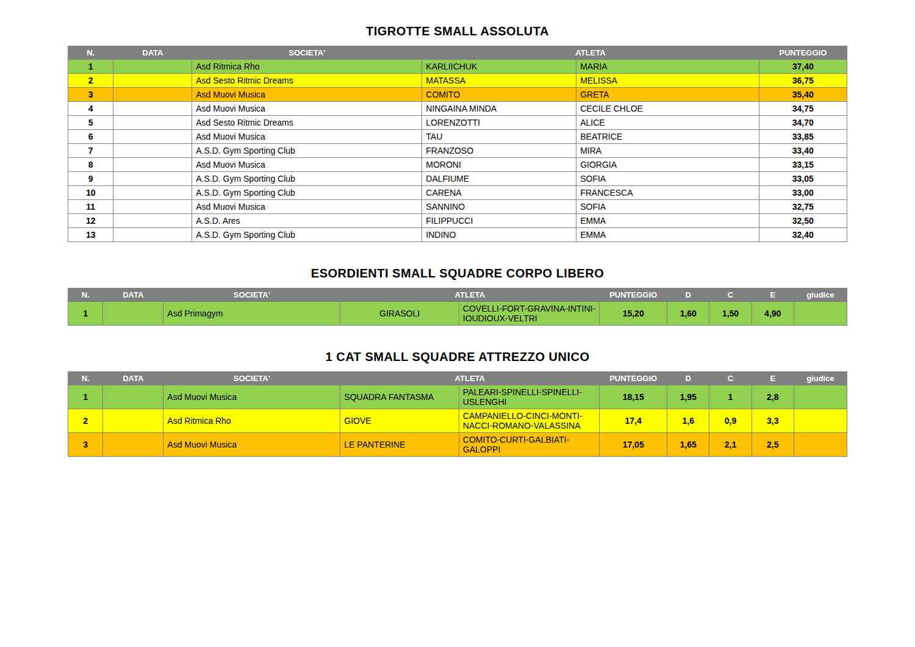TIGROTTE SMALL ASSOLUTA
| N. | DATA | SOCIETA' | ATLETA | PUNTEGGIO |
| --- | --- | --- | --- | --- |
| 1 | | Asd Ritmica Rho | KARLIICHUK | MARIA | 37,40 |
| 2 | | Asd Sesto Ritmic Dreams | MATASSA | MELISSA | 36,75 |
| 3 | | Asd Muovi Musica | COMITO | GRETA | 35,40 |
| 4 | | Asd Muovi Musica | NINGAINA MINDA | CECILE CHLOE | 34,75 |
| 5 | | Asd Sesto Ritmic Dreams | LORENZOTTI | ALICE | 34,70 |
| 6 | | Asd Muovi Musica | TAU | BEATRICE | 33,85 |
| 7 | | A.S.D. Gym Sporting Club | FRANZOSO | MIRA | 33,40 |
| 8 | | Asd Muovi Musica | MORONI | GIORGIA | 33,15 |
| 9 | | A.S.D. Gym Sporting Club | DALFIUME | SOFIA | 33,05 |
| 10 | | A.S.D. Gym Sporting Club | CARENA | FRANCESCA | 33,00 |
| 11 | | Asd Muovi Musica | SANNINO | SOFIA | 32,75 |
| 12 | | A.S.D. Ares | FILIPPUCCI | EMMA | 32,50 |
| 13 | | A.S.D. Gym Sporting Club | INDINO | EMMA | 32,40 |
ESORDIENTI SMALL SQUADRE CORPO LIBERO
| N. | DATA | SOCIETA' | ATLETA | PUNTEGGIO | D | C | E | giudice |
| --- | --- | --- | --- | --- | --- | --- | --- | --- |
| 1 | | Asd Primagym | GIRASOLI | COVELLI-FORT-GRAVINA-INTINI-IOUDIOUX-VELTRI | 15,20 | 1,60 | 1,50 | 4,90 | |
1 CAT SMALL SQUADRE ATTREZZO UNICO
| N. | DATA | SOCIETA' | ATLETA | PUNTEGGIO | D | C | E | giudice |
| --- | --- | --- | --- | --- | --- | --- | --- | --- |
| 1 | | Asd Muovi Musica | SQUADRA FANTASMA | PALEARI-SPINELLI-SPINELLI-USLENGHI | 18,15 | 1,95 | 1 | 2,8 | |
| 2 | | Asd Ritmica Rho | GIOVE | CAMPANIELLO-CINCI-MONTI-NACCI-ROMANO-VALASSINA | 17,4 | 1,6 | 0,9 | 3,3 | |
| 3 | | Asd Muovi Musica | LE PANTERINE | COMITO-CURTI-GALBIATI-GALOPPI | 17,05 | 1,65 | 2,1 | 2,5 | |